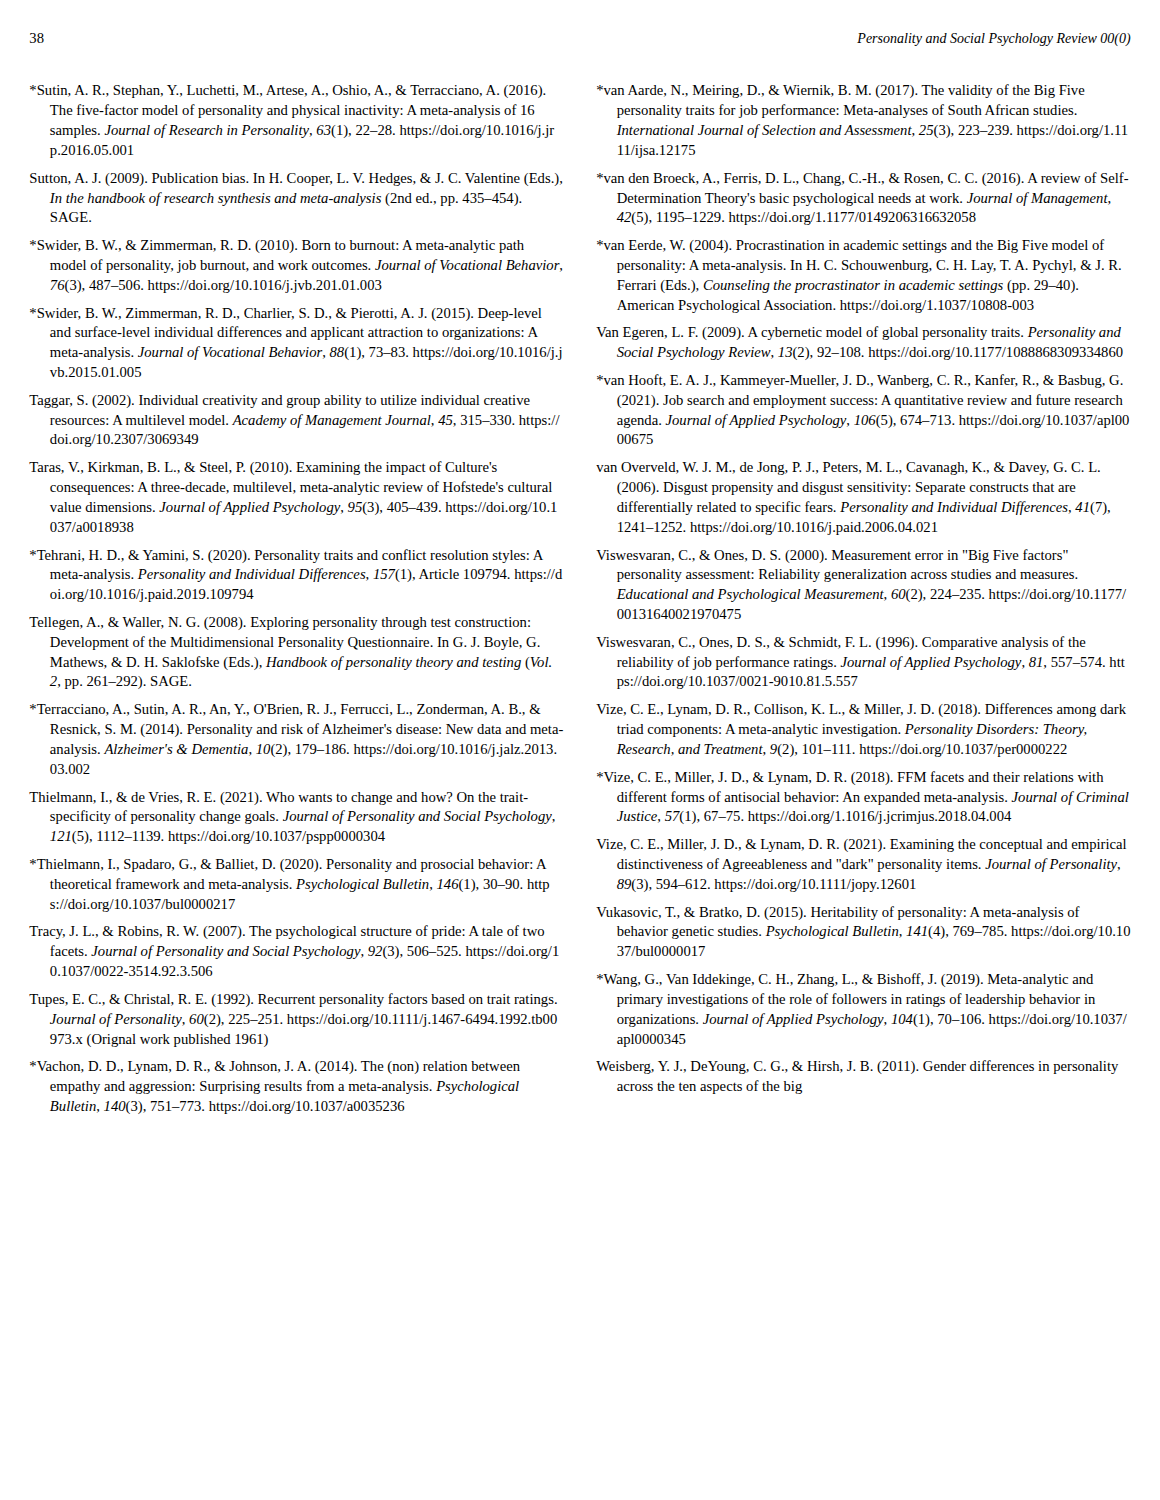38 Personality and Social Psychology Review 00(0)
*Sutin, A. R., Stephan, Y., Luchetti, M., Artese, A., Oshio, A., & Terracciano, A. (2016). The five-factor model of personality and physical inactivity: A meta-analysis of 16 samples. Journal of Research in Personality, 63(1), 22–28. https://doi.org/10.1016/j.jrp.2016.05.001
Sutton, A. J. (2009). Publication bias. In H. Cooper, L. V. Hedges, & J. C. Valentine (Eds.), In the handbook of research synthesis and meta-analysis (2nd ed., pp. 435–454). SAGE.
*Swider, B. W., & Zimmerman, R. D. (2010). Born to burnout: A meta-analytic path model of personality, job burnout, and work outcomes. Journal of Vocational Behavior, 76(3), 487–506. https://doi.org/10.1016/j.jvb.201.01.003
*Swider, B. W., Zimmerman, R. D., Charlier, S. D., & Pierotti, A. J. (2015). Deep-level and surface-level individual differences and applicant attraction to organizations: A meta-analysis. Journal of Vocational Behavior, 88(1), 73–83. https://doi.org/10.1016/j.jvb.2015.01.005
Taggar, S. (2002). Individual creativity and group ability to utilize individual creative resources: A multilevel model. Academy of Management Journal, 45, 315–330. https://doi.org/10.2307/3069349
Taras, V., Kirkman, B. L., & Steel, P. (2010). Examining the impact of Culture's consequences: A three-decade, multilevel, meta-analytic review of Hofstede's cultural value dimensions. Journal of Applied Psychology, 95(3), 405–439. https://doi.org/10.1037/a0018938
*Tehrani, H. D., & Yamini, S. (2020). Personality traits and conflict resolution styles: A meta-analysis. Personality and Individual Differences, 157(1), Article 109794. https://doi.org/10.1016/j.paid.2019.109794
Tellegen, A., & Waller, N. G. (2008). Exploring personality through test construction: Development of the Multidimensional Personality Questionnaire. In G. J. Boyle, G. Mathews, & D. H. Saklofske (Eds.), Handbook of personality theory and testing (Vol. 2, pp. 261–292). SAGE.
*Terracciano, A., Sutin, A. R., An, Y., O'Brien, R. J., Ferrucci, L., Zonderman, A. B., & Resnick, S. M. (2014). Personality and risk of Alzheimer's disease: New data and meta-analysis. Alzheimer's & Dementia, 10(2), 179–186. https://doi.org/10.1016/j.jalz.2013.03.002
Thielmann, I., & de Vries, R. E. (2021). Who wants to change and how? On the trait-specificity of personality change goals. Journal of Personality and Social Psychology, 121(5), 1112–1139. https://doi.org/10.1037/pspp0000304
*Thielmann, I., Spadaro, G., & Balliet, D. (2020). Personality and prosocial behavior: A theoretical framework and meta-analysis. Psychological Bulletin, 146(1), 30–90. https://doi.org/10.1037/bul0000217
Tracy, J. L., & Robins, R. W. (2007). The psychological structure of pride: A tale of two facets. Journal of Personality and Social Psychology, 92(3), 506–525. https://doi.org/10.1037/0022-3514.92.3.506
Tupes, E. C., & Christal, R. E. (1992). Recurrent personality factors based on trait ratings. Journal of Personality, 60(2), 225–251. https://doi.org/10.1111/j.1467-6494.1992.tb00973.x (Orignal work published 1961)
*Vachon, D. D., Lynam, D. R., & Johnson, J. A. (2014). The (non) relation between empathy and aggression: Surprising results from a meta-analysis. Psychological Bulletin, 140(3), 751–773. https://doi.org/10.1037/a0035236
*van Aarde, N., Meiring, D., & Wiernik, B. M. (2017). The validity of the Big Five personality traits for job performance: Meta-analyses of South African studies. International Journal of Selection and Assessment, 25(3), 223–239. https://doi.org/1.1111/ijsa.12175
*van den Broeck, A., Ferris, D. L., Chang, C.-H., & Rosen, C. C. (2016). A review of Self-Determination Theory's basic psychological needs at work. Journal of Management, 42(5), 1195–1229. https://doi.org/1.1177/0149206316632058
*van Eerde, W. (2004). Procrastination in academic settings and the Big Five model of personality: A meta-analysis. In H. C. Schouwenburg, C. H. Lay, T. A. Pychyl, & J. R. Ferrari (Eds.), Counseling the procrastinator in academic settings (pp. 29–40). American Psychological Association. https://doi.org/1.1037/10808-003
Van Egeren, L. F. (2009). A cybernetic model of global personality traits. Personality and Social Psychology Review, 13(2), 92–108. https://doi.org/10.1177/1088868309334860
*van Hooft, E. A. J., Kammeyer-Mueller, J. D., Wanberg, C. R., Kanfer, R., & Basbug, G. (2021). Job search and employment success: A quantitative review and future research agenda. Journal of Applied Psychology, 106(5), 674–713. https://doi.org/10.1037/apl0000675
van Overveld, W. J. M., de Jong, P. J., Peters, M. L., Cavanagh, K., & Davey, G. C. L. (2006). Disgust propensity and disgust sensitivity: Separate constructs that are differentially related to specific fears. Personality and Individual Differences, 41(7), 1241–1252. https://doi.org/10.1016/j.paid.2006.04.021
Viswesvaran, C., & Ones, D. S. (2000). Measurement error in "Big Five factors" personality assessment: Reliability generalization across studies and measures. Educational and Psychological Measurement, 60(2), 224–235. https://doi.org/10.1177/00131640021970475
Viswesvaran, C., Ones, D. S., & Schmidt, F. L. (1996). Comparative analysis of the reliability of job performance ratings. Journal of Applied Psychology, 81, 557–574. https://doi.org/10.1037/0021-9010.81.5.557
Vize, C. E., Lynam, D. R., Collison, K. L., & Miller, J. D. (2018). Differences among dark triad components: A meta-analytic investigation. Personality Disorders: Theory, Research, and Treatment, 9(2), 101–111. https://doi.org/10.1037/per0000222
*Vize, C. E., Miller, J. D., & Lynam, D. R. (2018). FFM facets and their relations with different forms of antisocial behavior: An expanded meta-analysis. Journal of Criminal Justice, 57(1), 67–75. https://doi.org/1.1016/j.jcrimjus.2018.04.004
Vize, C. E., Miller, J. D., & Lynam, D. R. (2021). Examining the conceptual and empirical distinctiveness of Agreeableness and "dark" personality items. Journal of Personality, 89(3), 594–612. https://doi.org/10.1111/jopy.12601
Vukasovic, T., & Bratko, D. (2015). Heritability of personality: A meta-analysis of behavior genetic studies. Psychological Bulletin, 141(4), 769–785. https://doi.org/10.1037/bul0000017
*Wang, G., Van Iddekinge, C. H., Zhang, L., & Bishoff, J. (2019). Meta-analytic and primary investigations of the role of followers in ratings of leadership behavior in organizations. Journal of Applied Psychology, 104(1), 70–106. https://doi.org/10.1037/apl0000345
Weisberg, Y. J., DeYoung, C. G., & Hirsh, J. B. (2011). Gender differences in personality across the ten aspects of the big